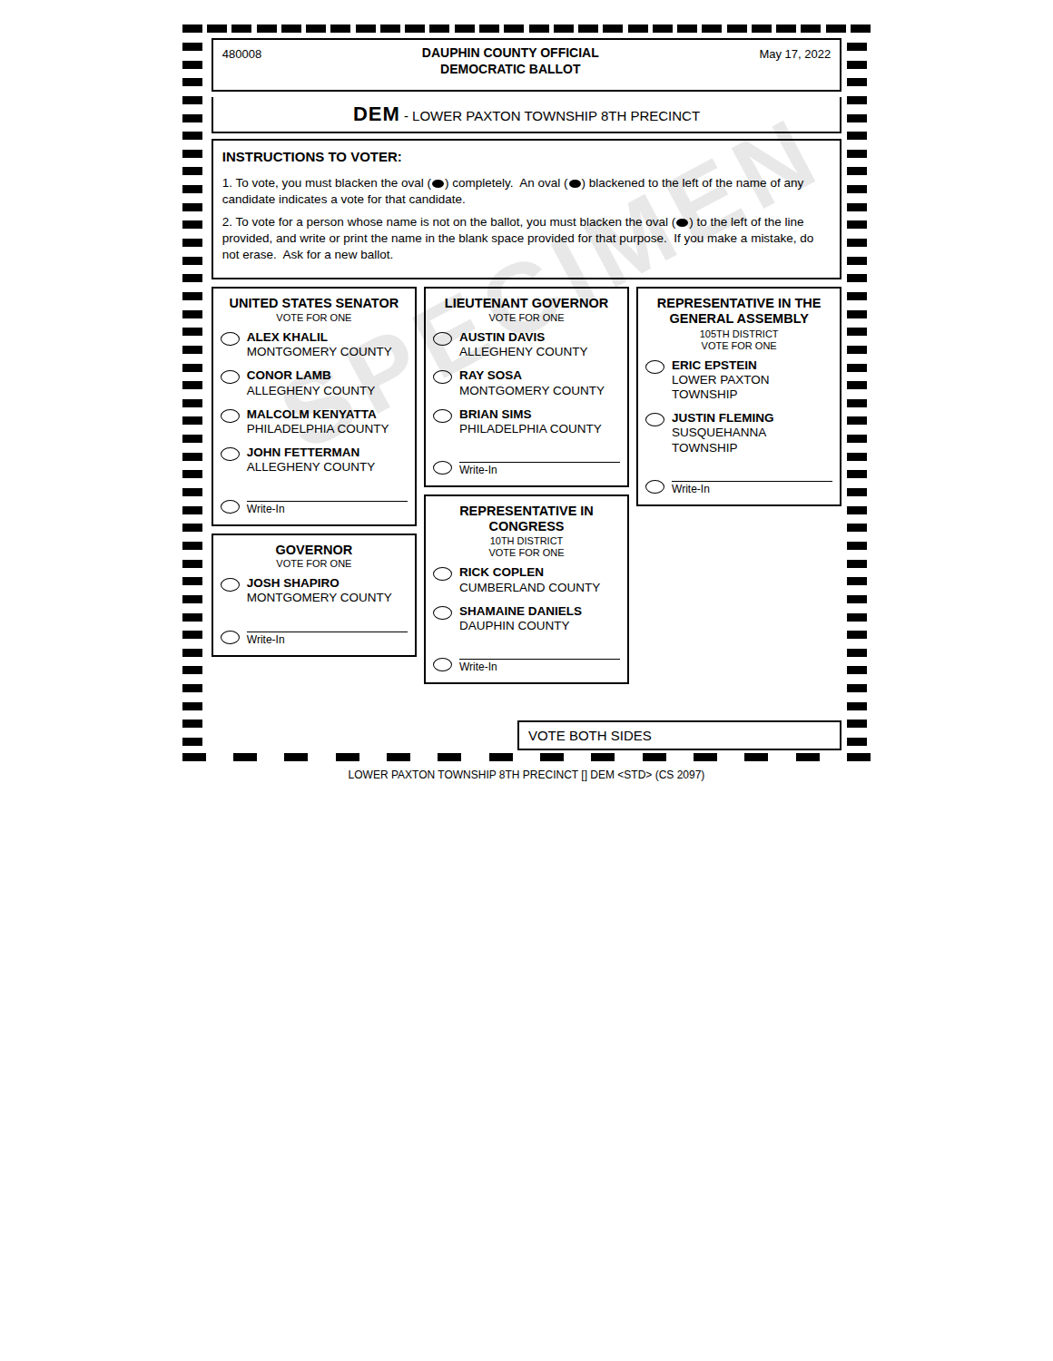SPECIMEN
480008
DAUPHIN COUNTY OFFICIAL
DEMOCRATIC BALLOT
May 17, 2022
DEM - LOWER PAXTON TOWNSHIP 8TH PRECINCT
INSTRUCTIONS TO VOTER:
1. To vote, you must blacken the oval ( ) completely. An oval ( ) blackened to the left of the name of any candidate indicates a vote for that candidate.
2. To vote for a person whose name is not on the ballot, you must blacken the oval ( ) to the left of the line provided, and write or print the name in the blank space provided for that purpose. If you make a mistake, do not erase. Ask for a new ballot.
UNITED STATES SENATOR
VOTE FOR ONE
Alex Khalil
Montgomery County
Conor Lamb
Allegheny County
Malcolm Kenyatta
Philadelphia County
John Fetterman
Allegheny County
Write-In
GOVERNOR
VOTE FOR ONE
Josh Shapiro
Montgomery County
Write-In
LIEUTENANT GOVERNOR
VOTE FOR ONE
Austin Davis
Allegheny County
Ray Sosa
Montgomery County
Brian Sims
Philadelphia County
Write-In
REPRESENTATIVE IN CONGRESS
10TH DISTRICT
VOTE FOR ONE
Rick Coplen
Cumberland County
Shamaine Daniels
Dauphin County
Write-In
REPRESENTATIVE IN THE GENERAL ASSEMBLY
105TH DISTRICT
VOTE FOR ONE
Eric Epstein
Lower Paxton Township
Justin Fleming
Susquehanna Township
Write-In
VOTE BOTH SIDES
LOWER PAXTON TOWNSHIP 8TH PRECINCT [] DEM <STD> (CS 2097)